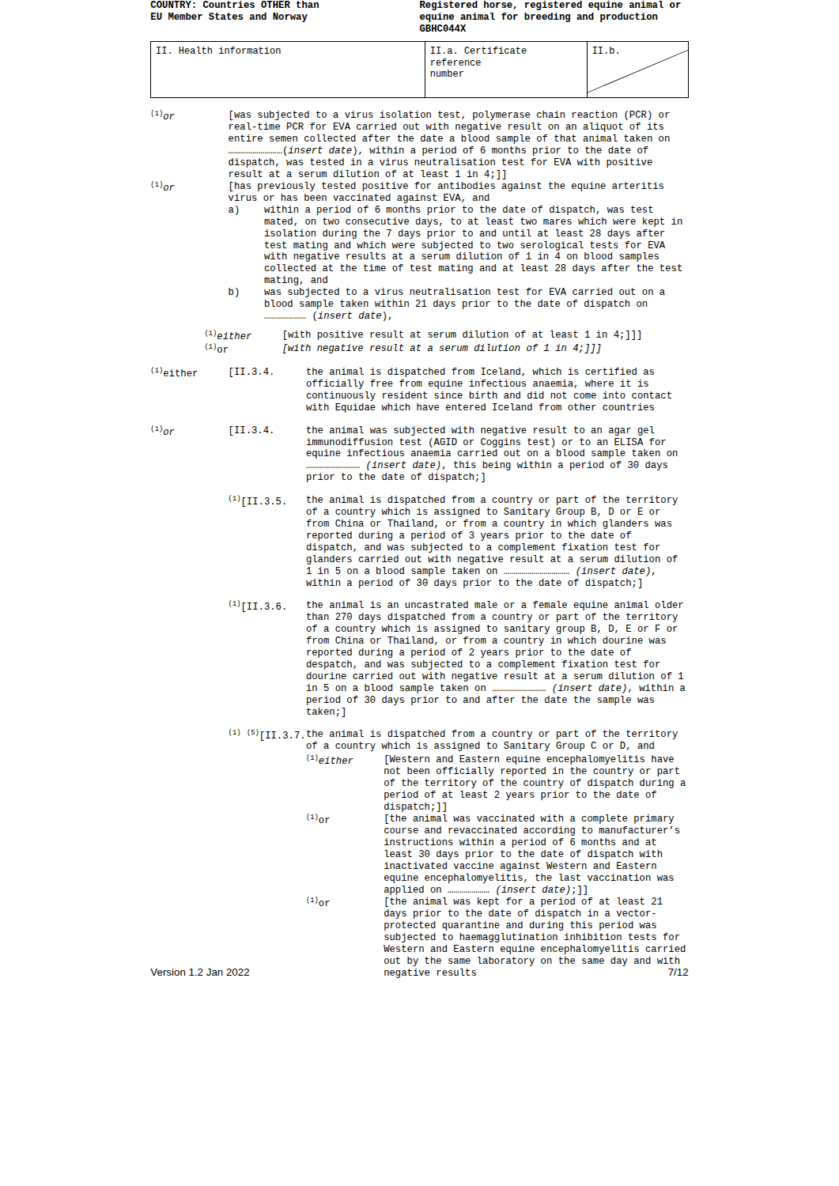COUNTRY: Countries OTHER than EU Member States and Norway
Registered horse, registered equine animal or equine animal for breeding and production GBHC044X
| II. Health information | II.a. Certificate reference number | II.b. |
(1) or
[was subjected to a virus isolation test, polymerase chain reaction (PCR) or real-time PCR for EVA carried out with negative result on an aliquot of its entire semen collected after the date a blood sample of that animal taken on ………………………(insert date), within a period of 6 months prior to the date of dispatch, was tested in a virus neutralisation test for EVA with positive result at a serum dilution of at least 1 in 4;]]
(1) or
[has previously tested positive for antibodies against the equine arteritis virus or has been vaccinated against EVA, and
a)
within a period of 6 months prior to the date of dispatch, was test mated, on two consecutive days, to at least two mares which were kept in isolation during the 7 days prior to and until at least 28 days after test mating and which were subjected to two serological tests for EVA with negative results at a serum dilution of 1 in 4 on blood samples collected at the time of test mating and at least 28 days after the test mating, and
b)
was subjected to a virus neutralisation test for EVA carried out on a blood sample taken within 21 days prior to the date of dispatch on ………………… (insert date),
(1) either
[with positive result at serum dilution of at least 1 in 4;]]]
(1) or
[with negative result at a serum dilution of 1 in 4;]]]
(1) either
[II.3.4.
the animal is dispatched from Iceland, which is certified as officially free from equine infectious anaemia, where it is continuously resident since birth and did not come into contact with Equidae which have entered Iceland from other countries
(1) or
[II.3.4.
the animal was subjected with negative result to an agar gel immunodiffusion test (AGID or Coggins test) or to an ELISA for equine infectious anaemia carried out on a blood sample taken on ……………………… (insert date), this being within a period of 30 days prior to the date of dispatch;]
(1)[II.3.5.
the animal is dispatched from a country or part of the territory of a country which is assigned to Sanitary Group B, D or E or from China or Thailand, or from a country in which glanders was reported during a period of 3 years prior to the date of dispatch, and was subjected to a complement fixation test for glanders carried out with negative result at a serum dilution of 1 in 5 on a blood sample taken on …………………………… (insert date), within a period of 30 days prior to the date of dispatch;]
(1)[II.3.6.
the animal is an uncastrated male or a female equine animal older than 270 days dispatched from a country or part of the territory of a country which is assigned to sanitary group B, D, E or F or from China or Thailand, or from a country in which dourine was reported during a period of 2 years prior to the date of despatch, and was subjected to a complement fixation test for dourine carried out with negative result at a serum dilution of 1 in 5 on a blood sample taken on ……………………… (insert date), within a period of 30 days prior to and after the date the sample was taken;]
(1) (5)[II.3.7.
the animal is dispatched from a country or part of the territory of a country which is assigned to Sanitary Group C or D, and
(1) either
[Western and Eastern equine encephalomyelitis have not been officially reported in the country or part of the territory of the country of dispatch during a period of at least 2 years prior to the date of dispatch;]]
(1) or
[the animal was vaccinated with a complete primary course and revaccinated according to manufacturer’s instructions within a period of 6 months and at least 30 days prior to the date of dispatch with inactivated vaccine against Western and Eastern equine encephalomyelitis, the last vaccination was applied on ………………… (insert date);]]
(1) or
[the animal was kept for a period of at least 21 days prior to the date of dispatch in a vector-protected quarantine and during this period was subjected to haemagglutination inhibition tests for Western and Eastern equine encephalomyelitis carried out by the same laboratory on the same day and with negative results
Version 1.2 Jan 2022
7/12